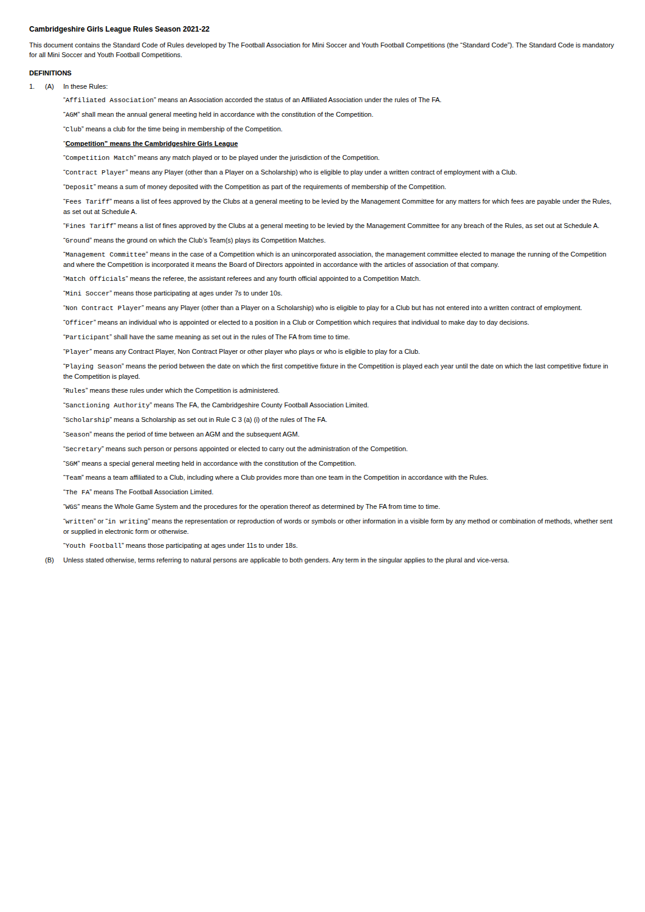Cambridgeshire Girls League Rules Season 2021-22
This document contains the Standard Code of Rules developed by The Football Association for Mini Soccer and Youth Football Competitions (the “Standard Code”). The Standard Code is mandatory for all Mini Soccer and Youth Football Competitions.
DEFINITIONS
1.
(A)
In these Rules:
“Affiliated Association” means an Association accorded the status of an Affiliated Association under the rules of The FA.
“AGM” shall mean the annual general meeting held in accordance with the constitution of the Competition.
“Club” means a club for the time being in membership of the Competition.
“Competition” means the Cambridgeshire Girls League
“Competition Match” means any match played or to be played under the jurisdiction of the Competition.
“Contract Player” means any Player (other than a Player on a Scholarship) who is eligible to play under a written contract of employment with a Club.
“Deposit” means a sum of money deposited with the Competition as part of the requirements of membership of the Competition.
“Fees Tariff” means a list of fees approved by the Clubs at a general meeting to be levied by the Management Committee for any matters for which fees are payable under the Rules, as set out at Schedule A.
“Fines Tariff” means a list of fines approved by the Clubs at a general meeting to be levied by the Management Committee for any breach of the Rules, as set out at Schedule A.
“Ground” means the ground on which the Club’s Team(s) plays its Competition Matches.
“Management Committee” means in the case of a Competition which is an unincorporated association, the management committee elected to manage the running of the Competition and where the Competition is incorporated it means the Board of Directors appointed in accordance with the articles of association of that company.
“Match Officials” means the referee, the assistant referees and any fourth official appointed to a Competition Match.
“Mini Soccer” means those participating at ages under 7s to under 10s.
“Non Contract Player” means any Player (other than a Player on a Scholarship) who is eligible to play for a Club but has not entered into a written contract of employment.
“Officer” means an individual who is appointed or elected to a position in a Club or Competition which requires that individual to make day to day decisions.
“Participant” shall have the same meaning as set out in the rules of The FA from time to time.
“Player” means any Contract Player, Non Contract Player or other player who plays or who is eligible to play for a Club.
“Playing Season” means the period between the date on which the first competitive fixture in the Competition is played each year until the date on which the last competitive fixture in the Competition is played.
“Rules” means these rules under which the Competition is administered.
“Sanctioning Authority” means The FA, the Cambridgeshire County Football Association Limited.
“Scholarship” means a Scholarship as set out in Rule C 3 (a) (i) of the rules of The FA.
“Season” means the period of time between an AGM and the subsequent AGM.
“Secretary” means such person or persons appointed or elected to carry out the administration of the Competition.
“SGM” means a special general meeting held in accordance with the constitution of the Competition.
“Team” means a team affiliated to a Club, including where a Club provides more than one team in the Competition in accordance with the Rules.
“The FA” means The Football Association Limited.
“WGS” means the Whole Game System and the procedures for the operation thereof as determined by The FA from time to time.
“written” or “in writing” means the representation or reproduction of words or symbols or other information in a visible form by any method or combination of methods, whether sent or supplied in electronic form or otherwise.
“Youth Football” means those participating at ages under 11s to under 18s.
(B)
Unless stated otherwise, terms referring to natural persons are applicable to both genders. Any term in the singular applies to the plural and vice-versa.